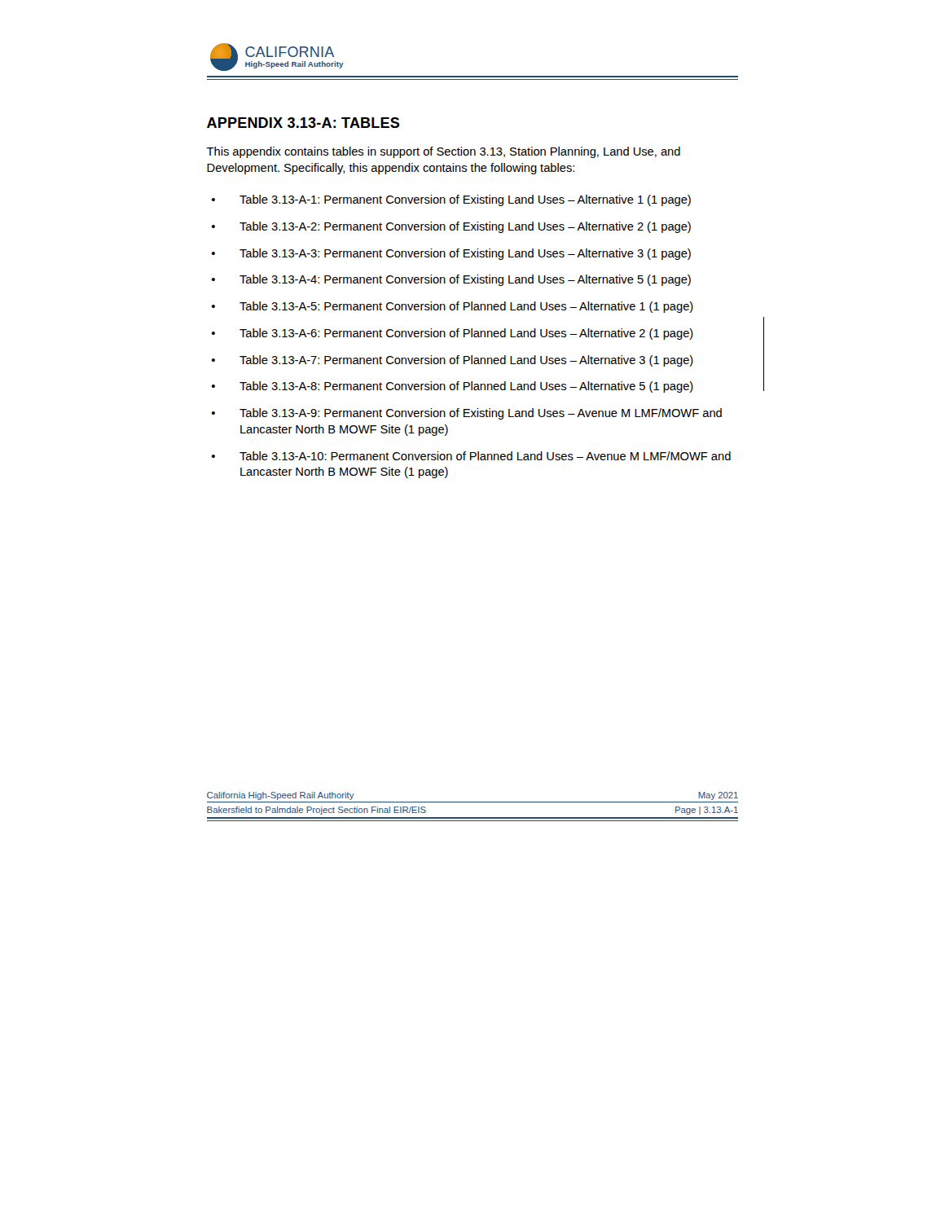CALIFORNIA
High-Speed Rail Authority
APPENDIX 3.13-A: TABLES
This appendix contains tables in support of Section 3.13, Station Planning, Land Use, and Development. Specifically, this appendix contains the following tables:
Table 3.13-A-1: Permanent Conversion of Existing Land Uses – Alternative 1 (1 page)
Table 3.13-A-2: Permanent Conversion of Existing Land Uses – Alternative 2 (1 page)
Table 3.13-A-3: Permanent Conversion of Existing Land Uses – Alternative 3 (1 page)
Table 3.13-A-4: Permanent Conversion of Existing Land Uses – Alternative 5 (1 page)
Table 3.13-A-5: Permanent Conversion of Planned Land Uses – Alternative 1 (1 page)
Table 3.13-A-6: Permanent Conversion of Planned Land Uses – Alternative 2 (1 page)
Table 3.13-A-7: Permanent Conversion of Planned Land Uses – Alternative 3 (1 page)
Table 3.13-A-8: Permanent Conversion of Planned Land Uses – Alternative 5 (1 page)
Table 3.13-A-9: Permanent Conversion of Existing Land Uses – Avenue M LMF/MOWF and Lancaster North B MOWF Site (1 page)
Table 3.13-A-10: Permanent Conversion of Planned Land Uses – Avenue M LMF/MOWF and Lancaster North B MOWF Site (1 page)
California High-Speed Rail Authority May 2021
Bakersfield to Palmdale Project Section Final EIR/EIS Page | 3.13.A-1